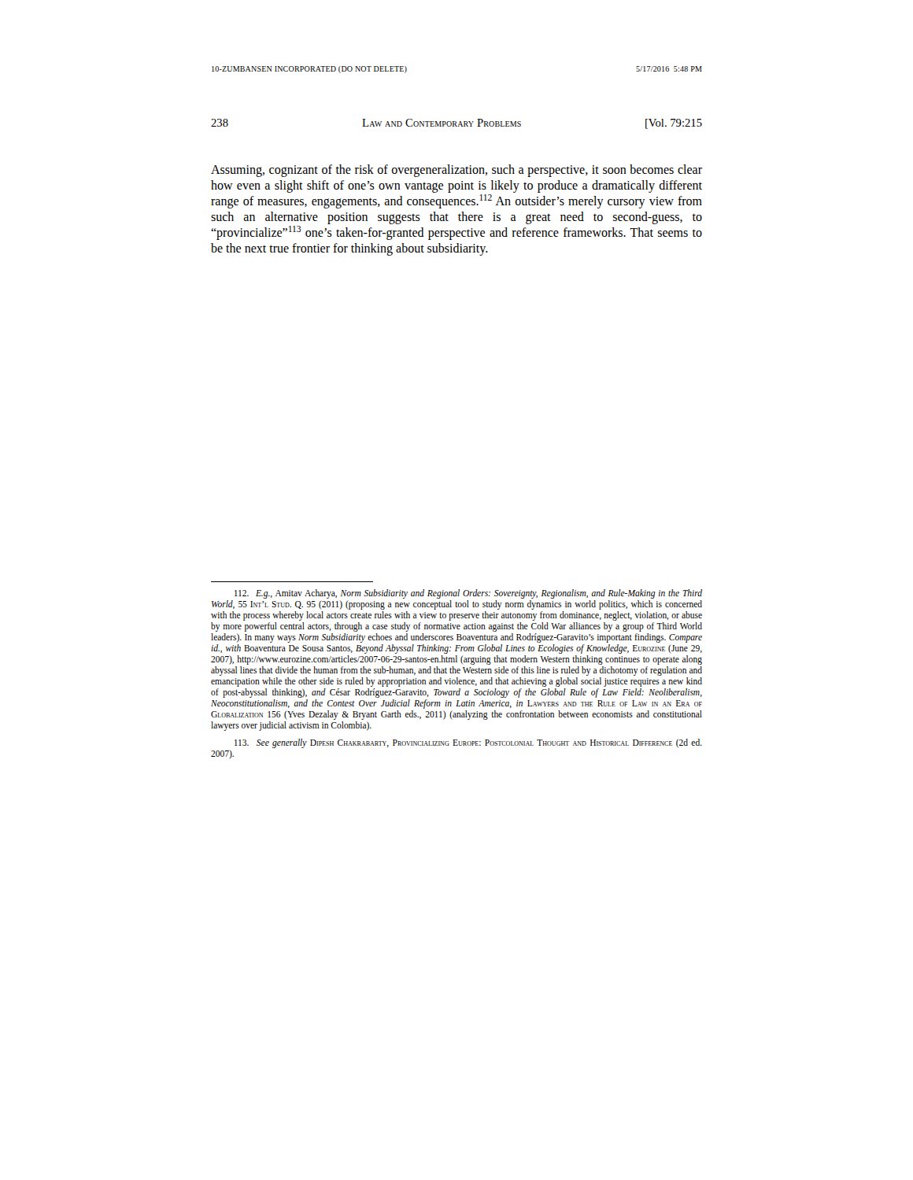10-Zumbansen Incorporated (Do Not Delete) 5/17/2016 5:48 PM
238 Law and Contemporary Problems [Vol. 79:215
Assuming, cognizant of the risk of overgeneralization, such a perspective, it soon becomes clear how even a slight shift of one’s own vantage point is likely to produce a dramatically different range of measures, engagements, and consequences.112 An outsider’s merely cursory view from such an alternative position suggests that there is a great need to second-guess, to “provincialize”113 one’s taken-for-granted perspective and reference frameworks. That seems to be the next true frontier for thinking about subsidiarity.
112. E.g., Amitav Acharya, Norm Subsidiarity and Regional Orders: Sovereignty, Regionalism, and Rule-Making in the Third World, 55 Int’l Stud. Q. 95 (2011) (proposing a new conceptual tool to study norm dynamics in world politics, which is concerned with the process whereby local actors create rules with a view to preserve their autonomy from dominance, neglect, violation, or abuse by more powerful central actors, through a case study of normative action against the Cold War alliances by a group of Third World leaders). In many ways Norm Subsidiarity echoes and underscores Boaventura and Rodríguez-Garavito’s important findings. Compare id., with Boaventura De Sousa Santos, Beyond Abyssal Thinking: From Global Lines to Ecologies of Knowledge, Eurozine (June 29, 2007), http://www.eurozine.com/articles/2007-06-29-santos-en.html (arguing that modern Western thinking continues to operate along abyssal lines that divide the human from the sub-human, and that the Western side of this line is ruled by a dichotomy of regulation and emancipation while the other side is ruled by appropriation and violence, and that achieving a global social justice requires a new kind of post-abyssal thinking), and César Rodríguez-Garavito, Toward a Sociology of the Global Rule of Law Field: Neoliberalism, Neoconstitutionalism, and the Contest Over Judicial Reform in Latin America, in Lawyers and the Rule of Law in an Era of Globalization 156 (Yves Dezalay & Bryant Garth eds., 2011) (analyzing the confrontation between economists and constitutional lawyers over judicial activism in Colombia).
113. See generally Dipesh Chakrabarty, Provincializing Europe: Postcolonial Thought and Historical Difference (2d ed. 2007).